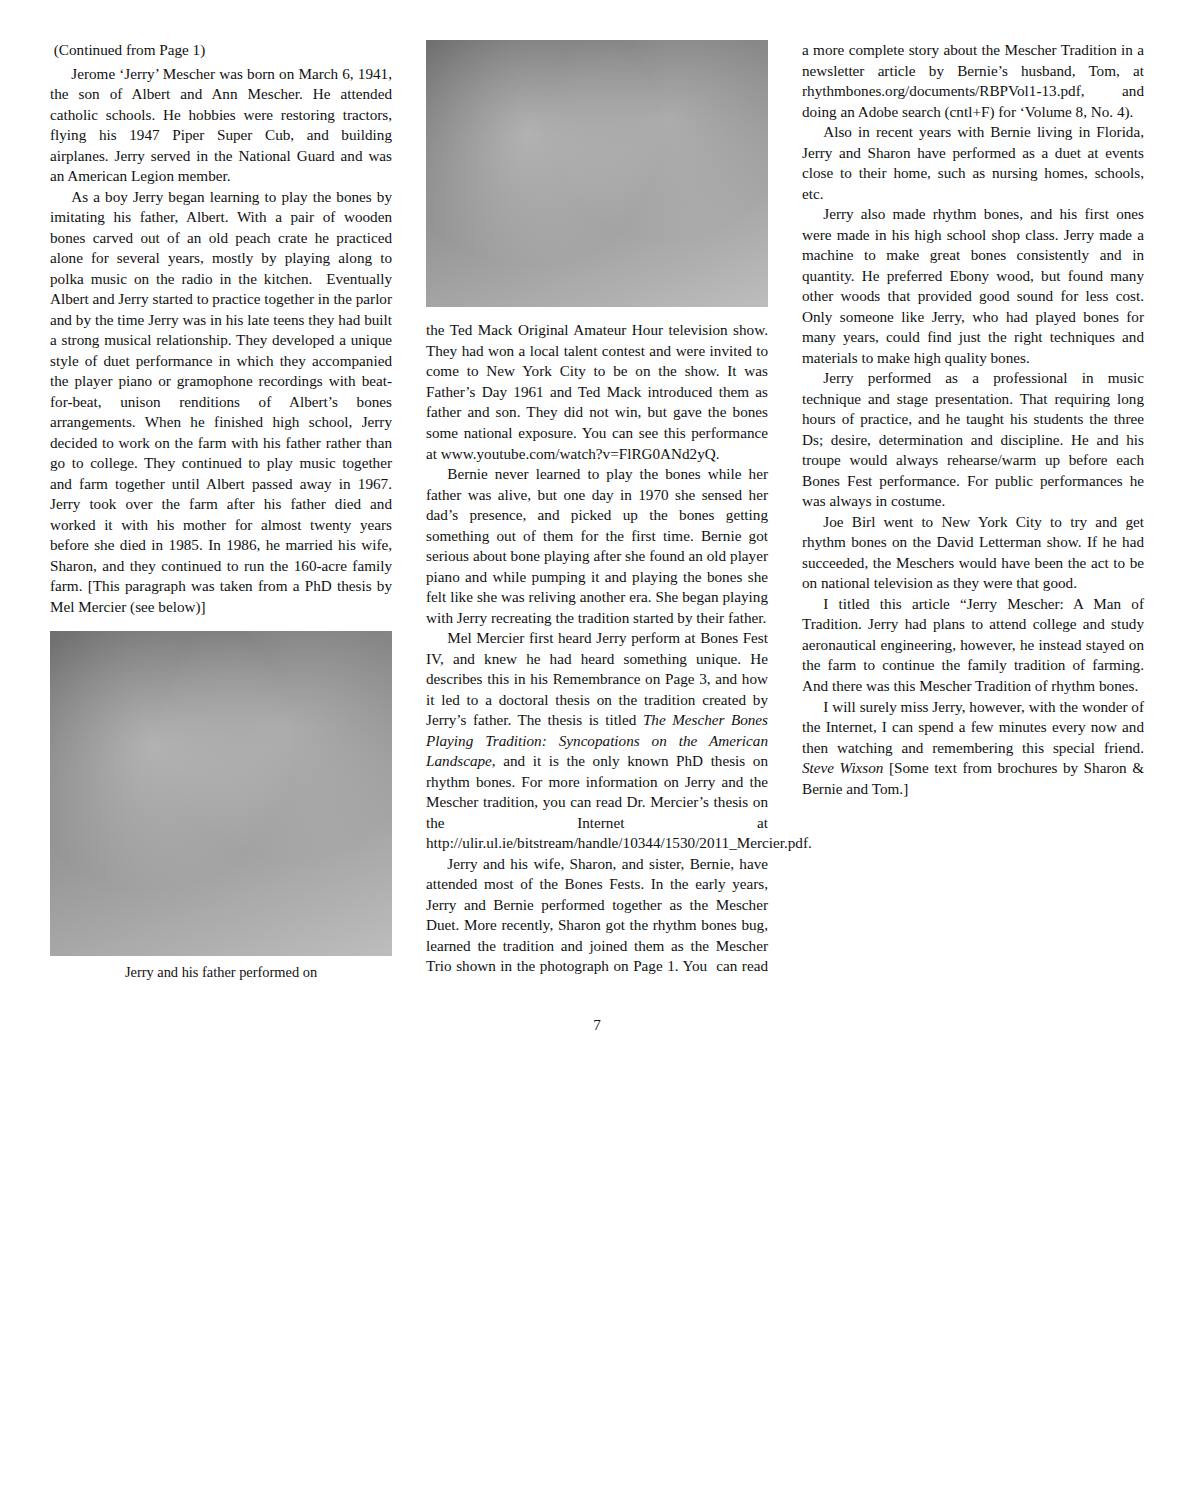(Continued from Page 1)
Jerome ‘Jerry’ Mescher was born on March 6, 1941, the son of Albert and Ann Mescher. He attended catholic schools. He hobbies were restoring tractors, flying his 1947 Piper Super Cub, and building airplanes. Jerry served in the National Guard and was an American Legion member.
As a boy Jerry began learning to play the bones by imitating his father, Albert. With a pair of wooden bones carved out of an old peach crate he practiced alone for several years, mostly by playing along to polka music on the radio in the kitchen. Eventually Albert and Jerry started to practice together in the parlor and by the time Jerry was in his late teens they had built a strong musical relationship. They developed a unique style of duet performance in which they accompanied the player piano or gramophone recordings with beat-for-beat, unison renditions of Albert’s bones arrangements. When he finished high school, Jerry decided to work on the farm with his father rather than go to college. They continued to play music together and farm together until Albert passed away in 1967. Jerry took over the farm after his father died and worked it with his mother for almost twenty years before she died in 1985. In 1986, he married his wife, Sharon, and they continued to run the 160-acre family farm. [This paragraph was taken from a PhD thesis by Mel Mercier (see below)]
Jerry and his father performed on
the Ted Mack Original Amateur Hour television show. They had won a local talent contest and were invited to come to New York City to be on the show. It was Father’s Day 1961 and Ted Mack introduced them as father and son. They did not win, but gave the bones some national exposure. You can see this performance at www.youtube.com/watch?v=FlRG0ANd2yQ.
Bernie never learned to play the bones while her father was alive, but one day in 1970 she sensed her dad’s presence, and picked up the bones getting something out of them for the first time. Bernie got serious about bone playing after she found an old player piano and while pumping it and playing the bones she felt like she was reliving another era. She began playing with Jerry recreating the tradition started by their father.
Mel Mercier first heard Jerry perform at Bones Fest IV, and knew he had heard something unique. He describes this in his Remembrance on Page 3, and how it led to a doctoral thesis on the tradition created by Jerry’s father. The thesis is titled The Mescher Bones Playing Tradition: Syncopations on the American Landscape, and it is the only known PhD thesis on rhythm bones. For more information on Jerry and the Mescher tradition, you can read Dr. Mercier’s thesis on the Internet at http://ulir.ul.ie/bitstream/handle/10344/1530/2011_Mercier.pdf.
Jerry and his wife, Sharon, and sister, Bernie, have attended most of the Bones Fests. In the early years, Jerry and Bernie performed together as the Mescher Duet. More recently, Sharon got the rhythm bones bug, learned the tradition and joined them as the Mescher Trio shown in the photograph on Page 1. You can read a more complete story about the Mescher Tradition in a newsletter article by Bernie’s husband, Tom, at rhythmbones.org/documents/RBPVol1-13.pdf, and doing an Adobe search (cntl+F) for ‘Volume 8, No. 4).
Also in recent years with Bernie living in Florida, Jerry and Sharon have performed as a duet at events close to their home, such as nursing homes, schools, etc.
Jerry also made rhythm bones, and his first ones were made in his high school shop class. Jerry made a machine to make great bones consistently and in quantity. He preferred Ebony wood, but found many other woods that provided good sound for less cost. Only someone like Jerry, who had played bones for many years, could find just the right techniques and materials to make high quality bones.
Jerry performed as a professional in music technique and stage presentation. That requiring long hours of practice, and he taught his students the three Ds; desire, determination and discipline. He and his troupe would always rehearse/warm up before each Bones Fest performance. For public performances he was always in costume.
Joe Birl went to New York City to try and get rhythm bones on the David Letterman show. If he had succeeded, the Meschers would have been the act to be on national television as they were that good.
I titled this article “Jerry Mescher: A Man of Tradition. Jerry had plans to attend college and study aeronautical engineering, however, he instead stayed on the farm to continue the family tradition of farming. And there was this Mescher Tradition of rhythm bones.
I will surely miss Jerry, however, with the wonder of the Internet, I can spend a few minutes every now and then watching and remembering this special friend. Steve Wixson [Some text from brochures by Sharon & Bernie and Tom.]
7